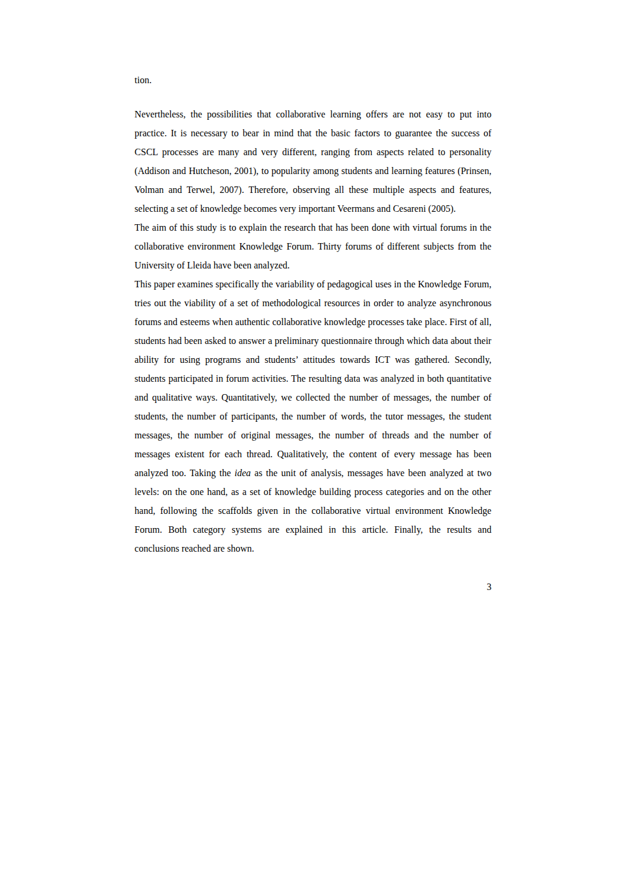tion.
Nevertheless, the possibilities that collaborative learning offers are not easy to put into practice. It is necessary to bear in mind that the basic factors to guarantee the success of CSCL processes are many and very different, ranging from aspects related to personality (Addison and Hutcheson, 2001), to popularity among students and learning features (Prinsen, Volman and Terwel, 2007). Therefore, observing all these multiple aspects and features, selecting a set of knowledge becomes very important Veermans and Cesareni (2005).
The aim of this study is to explain the research that has been done with virtual forums in the collaborative environment Knowledge Forum. Thirty forums of different subjects from the University of Lleida have been analyzed.
This paper examines specifically the variability of pedagogical uses in the Knowledge Forum, tries out the viability of a set of methodological resources in order to analyze asynchronous forums and esteems when authentic collaborative knowledge processes take place. First of all, students had been asked to answer a preliminary questionnaire through which data about their ability for using programs and students’ attitudes towards ICT was gathered. Secondly, students participated in forum activities. The resulting data was analyzed in both quantitative and qualitative ways. Quantitatively, we collected the number of messages, the number of students, the number of participants, the number of words, the tutor messages, the student messages, the number of original messages, the number of threads and the number of messages existent for each thread. Qualitatively, the content of every message has been analyzed too. Taking the idea as the unit of analysis, messages have been analyzed at two levels: on the one hand, as a set of knowledge building process categories and on the other hand, following the scaffolds given in the collaborative virtual environment Knowledge Forum. Both category systems are explained in this article. Finally, the results and conclusions reached are shown.
3